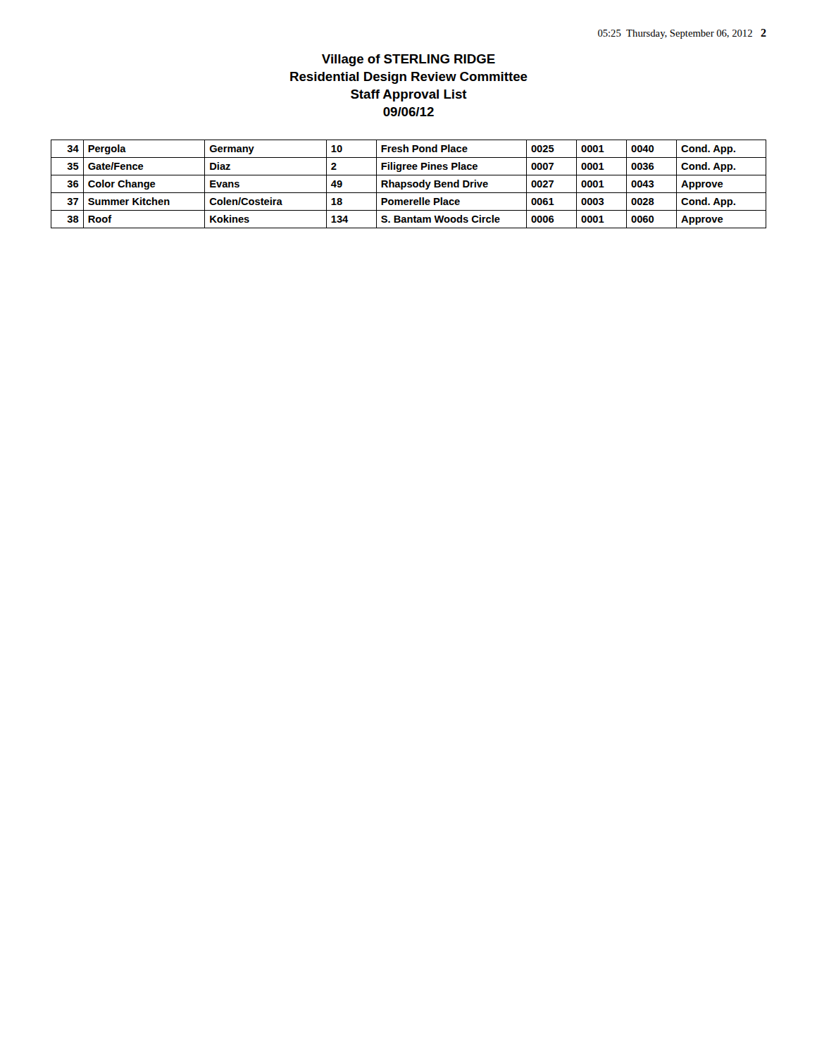05:25 Thursday, September 06, 20122
Village of STERLING RIDGE
Residential Design Review Committee
Staff Approval List
09/06/12
| 34 | Pergola | Germany | 10 | Fresh Pond Place | 0025 | 0001 | 0040 | Cond. App. |
| 35 | Gate/Fence | Diaz | 2 | Filigree Pines Place | 0007 | 0001 | 0036 | Cond. App. |
| 36 | Color Change | Evans | 49 | Rhapsody Bend Drive | 0027 | 0001 | 0043 | Approve |
| 37 | Summer Kitchen | Colen/Costeira | 18 | Pomerelle Place | 0061 | 0003 | 0028 | Cond. App. |
| 38 | Roof | Kokines | 134 | S. Bantam Woods Circle | 0006 | 0001 | 0060 | Approve |